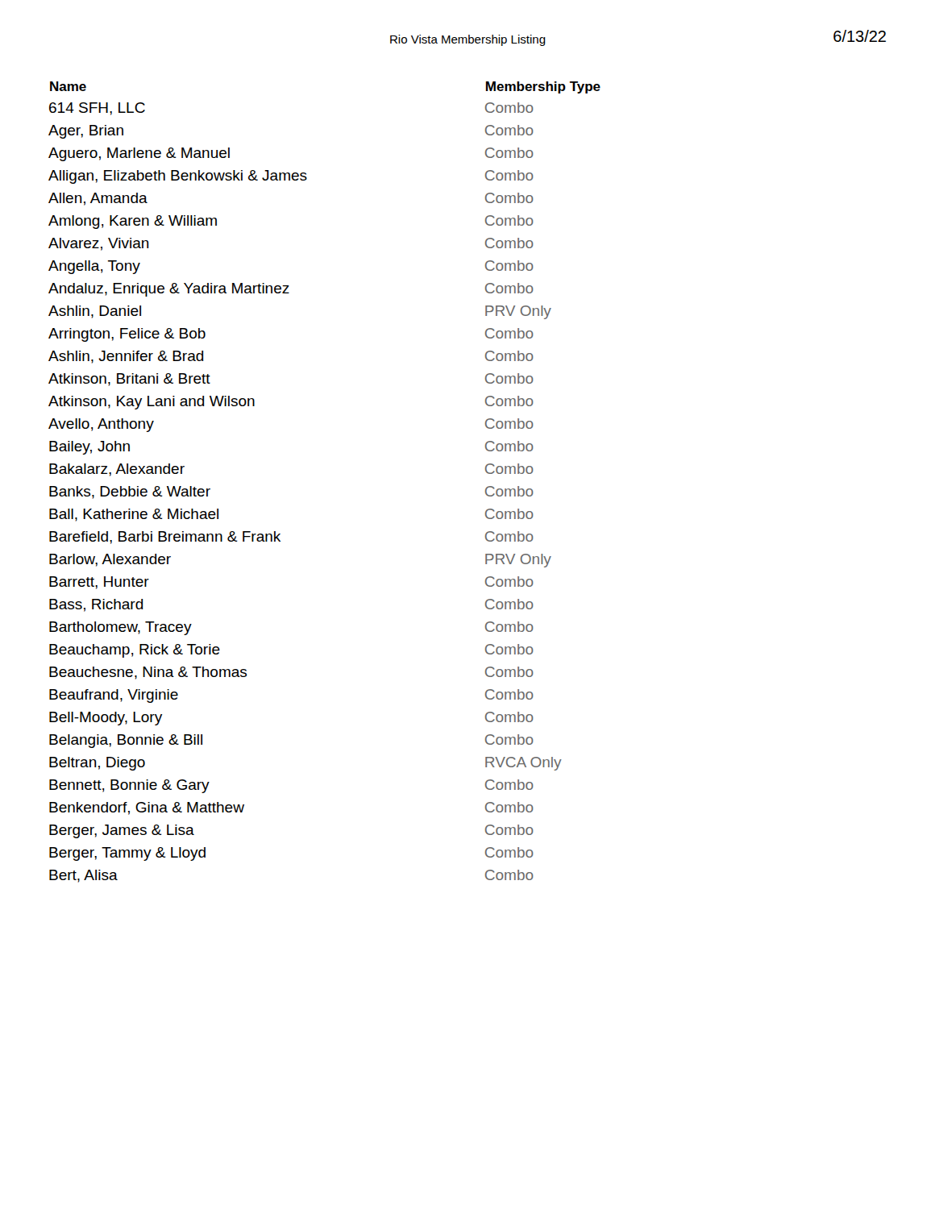Rio Vista Membership Listing
6/13/22
| Name | Membership Type |
| --- | --- |
| 614 SFH, LLC | Combo |
| Ager, Brian | Combo |
| Aguero, Marlene & Manuel | Combo |
| Alligan, Elizabeth Benkowski & James | Combo |
| Allen, Amanda | Combo |
| Amlong, Karen & William | Combo |
| Alvarez, Vivian | Combo |
| Angella, Tony | Combo |
| Andaluz, Enrique & Yadira Martinez | Combo |
| Ashlin, Daniel | PRV Only |
| Arrington, Felice & Bob | Combo |
| Ashlin, Jennifer & Brad | Combo |
| Atkinson, Britani & Brett | Combo |
| Atkinson, Kay Lani and Wilson | Combo |
| Avello, Anthony | Combo |
| Bailey, John | Combo |
| Bakalarz, Alexander | Combo |
| Banks, Debbie & Walter | Combo |
| Ball, Katherine & Michael | Combo |
| Barefield, Barbi Breimann & Frank | Combo |
| Barlow, Alexander | PRV Only |
| Barrett, Hunter | Combo |
| Bass, Richard | Combo |
| Bartholomew, Tracey | Combo |
| Beauchamp, Rick & Torie | Combo |
| Beauchesne, Nina & Thomas | Combo |
| Beaufrand, Virginie | Combo |
| Bell-Moody, Lory | Combo |
| Belangia, Bonnie & Bill | Combo |
| Beltran, Diego | RVCA Only |
| Bennett, Bonnie & Gary | Combo |
| Benkendorf, Gina & Matthew | Combo |
| Berger, James & Lisa | Combo |
| Berger, Tammy & Lloyd | Combo |
| Bert, Alisa | Combo |